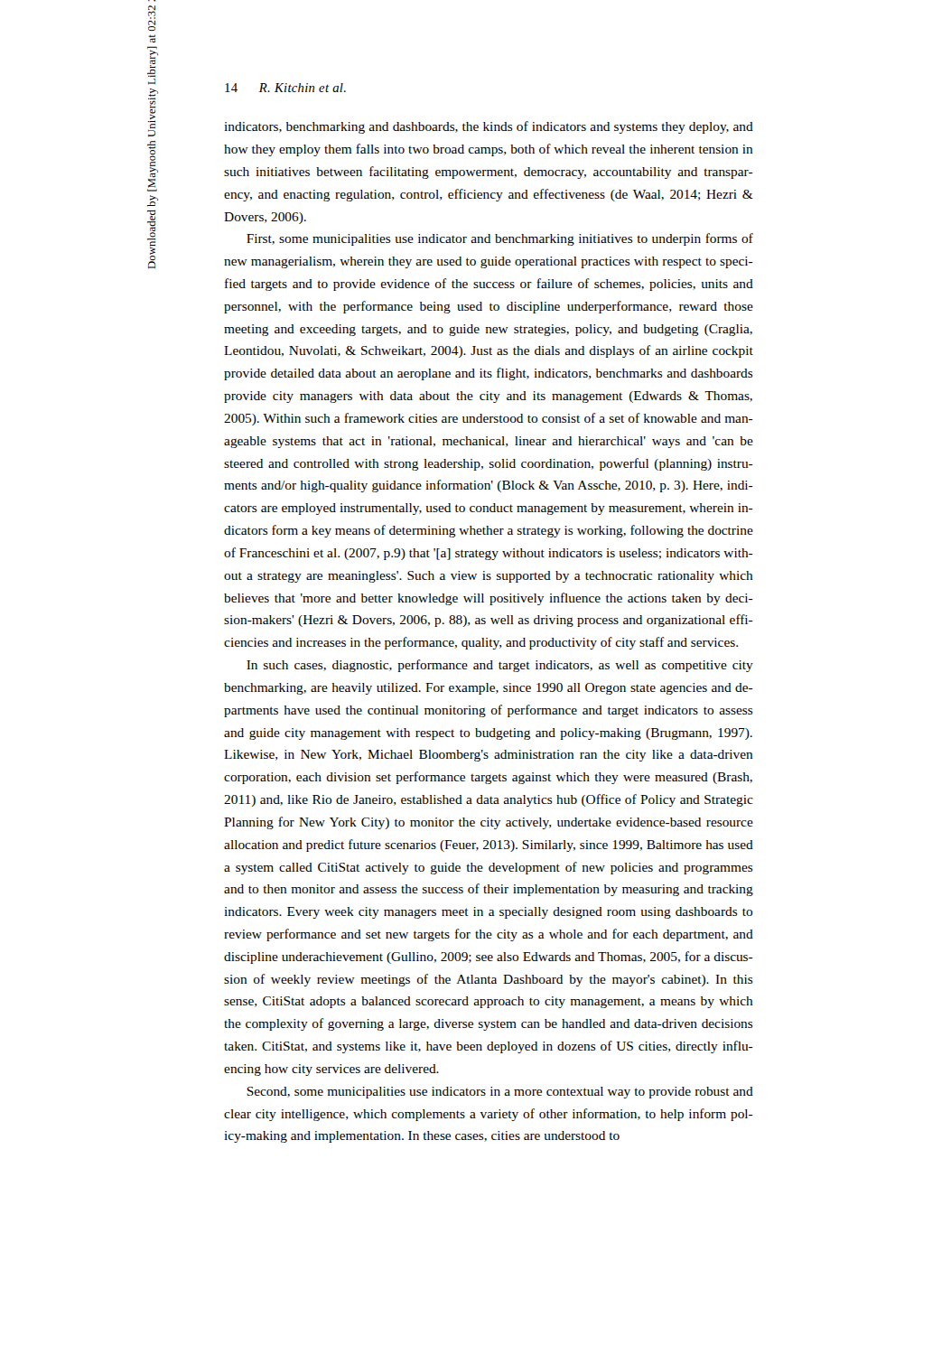Downloaded by [Maynooth University Library] at 02:32 20 January 2015
14 R. Kitchin et al.
indicators, benchmarking and dashboards, the kinds of indicators and systems they deploy, and how they employ them falls into two broad camps, both of which reveal the inherent tension in such initiatives between facilitating empowerment, democracy, accountability and transparency, and enacting regulation, control, efficiency and effectiveness (de Waal, 2014; Hezri & Dovers, 2006).
First, some municipalities use indicator and benchmarking initiatives to underpin forms of new managerialism, wherein they are used to guide operational practices with respect to specified targets and to provide evidence of the success or failure of schemes, policies, units and personnel, with the performance being used to discipline underperformance, reward those meeting and exceeding targets, and to guide new strategies, policy, and budgeting (Craglia, Leontidou, Nuvolati, & Schweikart, 2004). Just as the dials and displays of an airline cockpit provide detailed data about an aeroplane and its flight, indicators, benchmarks and dashboards provide city managers with data about the city and its management (Edwards & Thomas, 2005). Within such a framework cities are understood to consist of a set of knowable and manageable systems that act in 'rational, mechanical, linear and hierarchical' ways and 'can be steered and controlled with strong leadership, solid coordination, powerful (planning) instruments and/or high-quality guidance information' (Block & Van Assche, 2010, p. 3). Here, indicators are employed instrumentally, used to conduct management by measurement, wherein indicators form a key means of determining whether a strategy is working, following the doctrine of Franceschini et al. (2007, p.9) that '[a] strategy without indicators is useless; indicators without a strategy are meaningless'. Such a view is supported by a technocratic rationality which believes that 'more and better knowledge will positively influence the actions taken by decision-makers' (Hezri & Dovers, 2006, p. 88), as well as driving process and organizational efficiencies and increases in the performance, quality, and productivity of city staff and services.
In such cases, diagnostic, performance and target indicators, as well as competitive city benchmarking, are heavily utilized. For example, since 1990 all Oregon state agencies and departments have used the continual monitoring of performance and target indicators to assess and guide city management with respect to budgeting and policy-making (Brugmann, 1997). Likewise, in New York, Michael Bloomberg's administration ran the city like a data-driven corporation, each division set performance targets against which they were measured (Brash, 2011) and, like Rio de Janeiro, established a data analytics hub (Office of Policy and Strategic Planning for New York City) to monitor the city actively, undertake evidence-based resource allocation and predict future scenarios (Feuer, 2013). Similarly, since 1999, Baltimore has used a system called CitiStat actively to guide the development of new policies and programmes and to then monitor and assess the success of their implementation by measuring and tracking indicators. Every week city managers meet in a specially designed room using dashboards to review performance and set new targets for the city as a whole and for each department, and discipline underachievement (Gullino, 2009; see also Edwards and Thomas, 2005, for a discussion of weekly review meetings of the Atlanta Dashboard by the mayor's cabinet). In this sense, CitiStat adopts a balanced scorecard approach to city management, a means by which the complexity of governing a large, diverse system can be handled and data-driven decisions taken. CitiStat, and systems like it, have been deployed in dozens of US cities, directly influencing how city services are delivered.
Second, some municipalities use indicators in a more contextual way to provide robust and clear city intelligence, which complements a variety of other information, to help inform policy-making and implementation. In these cases, cities are understood to